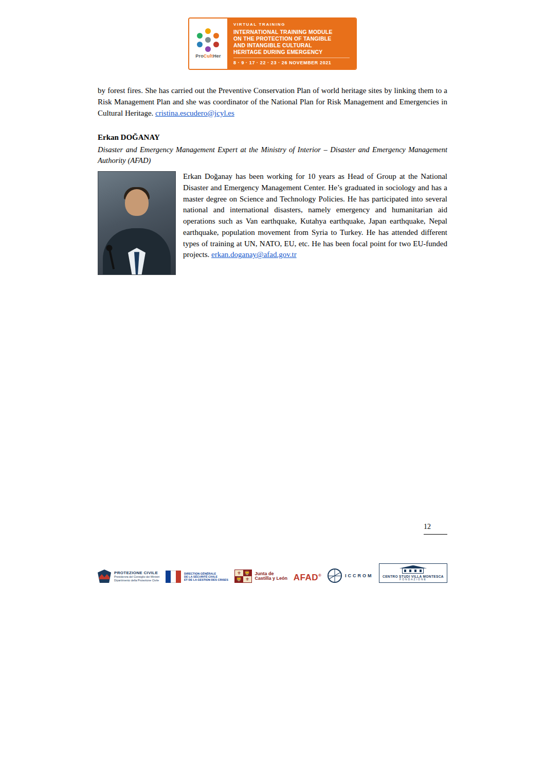ProCult Her
VIRTUAL TRAINING
International Training Module
on the Protection of Tangible
and Intangible Cultural
Heritage during Emergency
8 · 9 · 17 · 22 · 23 · 26 NOVEMBER 2021
by forest fires. She has carried out the Preventive Conservation Plan of world heritage sites by linking them to a Risk Management Plan and she was coordinator of the National Plan for Risk Management and Emergencies in Cultural Heritage. cristina.escudero@jcyl.es
Erkan DOĞANAY
Disaster and Emergency Management Expert at the Ministry of Interior – Disaster and Emergency Management Authority (AFAD)
Erkan Doğanay has been working for 10 years as Head of Group at the National Disaster and Emergency Management Center. He’s graduated in sociology and has a master degree on Science and Technology Policies. He has participated into several national and international disasters, namely emergency and humanitarian aid operations such as Van earthquake, Kutahya earthquake, Japan earthquake, Nepal earthquake, population movement from Syria to Turkey. He has attended different types of training at UN, NATO, EU, etc. He has been focal point for two EU-funded projects. erkan.doganay@afad.gov.tr
12
PROTEZIONE CIVILE
Presidenza del Consiglio dei Ministri
Dipartimento della Protezione Civile
DIRECTION GÉNÉRALE
DE LA SÉCURITÉ CIVILE
ET DE LA GESTION DES CRISES
⚜
🦁
🦁
⚜
Junta de
Castilla y León
AFAD®
ICCROM
CENTRO STUDI VILLA MONTESCA
FONDAZIONE